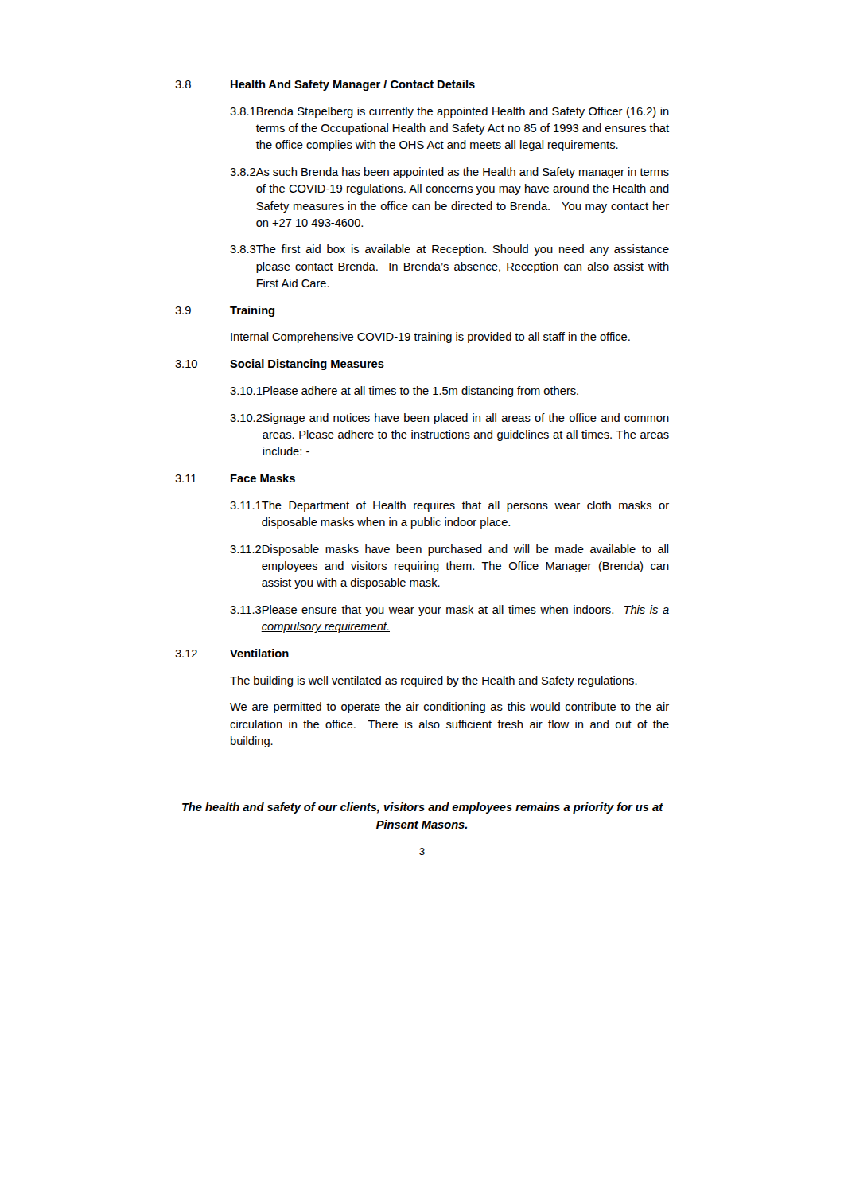3.8
Health And Safety Manager / Contact Details
3.8.1
Brenda Stapelberg is currently the appointed Health and Safety Officer (16.2) in terms of the Occupational Health and Safety Act no 85 of 1993 and ensures that the office complies with the OHS Act and meets all legal requirements.
3.8.2
As such Brenda has been appointed as the Health and Safety manager in terms of the COVID-19 regulations. All concerns you may have around the Health and Safety measures in the office can be directed to Brenda. You may contact her on +27 10 493-4600.
3.8.3
The first aid box is available at Reception. Should you need any assistance please contact Brenda. In Brenda’s absence, Reception can also assist with First Aid Care.
3.9
Training
Internal Comprehensive COVID-19 training is provided to all staff in the office.
3.10
Social Distancing Measures
3.10.1
Please adhere at all times to the 1.5m distancing from others.
3.10.2
Signage and notices have been placed in all areas of the office and common areas. Please adhere to the instructions and guidelines at all times. The areas include: -
3.11
Face Masks
3.11.1
The Department of Health requires that all persons wear cloth masks or disposable masks when in a public indoor place.
3.11.2
Disposable masks have been purchased and will be made available to all employees and visitors requiring them. The Office Manager (Brenda) can assist you with a disposable mask.
3.11.3
Please ensure that you wear your mask at all times when indoors. This is a compulsory requirement.
3.12
Ventilation
The building is well ventilated as required by the Health and Safety regulations.
We are permitted to operate the air conditioning as this would contribute to the air circulation in the office. There is also sufficient fresh air flow in and out of the building.
The health and safety of our clients, visitors and employees remains a priority for us at
Pinsent Masons.
3